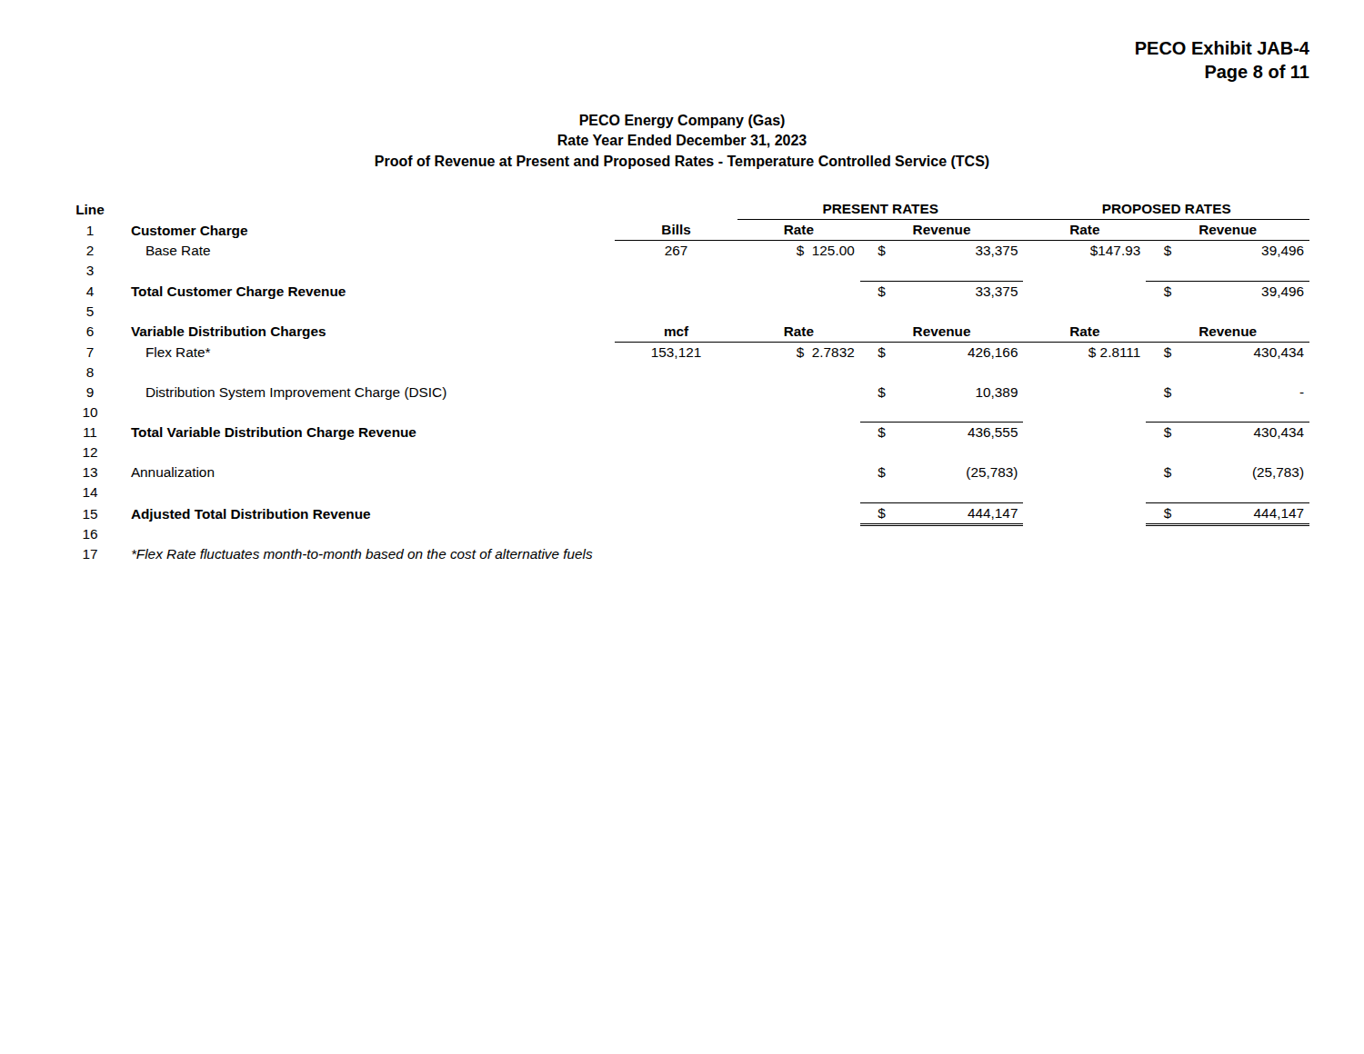PECO Exhibit JAB-4
Page 8 of 11
PECO Energy Company (Gas)
Rate Year Ended December 31, 2023
Proof of Revenue at Present and Proposed Rates - Temperature Controlled Service (TCS)
| Line | | | PRESENT RATES | PROPOSED RATES |
| 1 | Customer Charge | Bills | Rate | Revenue | Rate | Revenue |
| 2 | Base Rate | 267 | $ 125.00 | $ | 33,375 | $147.93 | $ | 39,496 |
| 3 | |
| 4 | Total Customer Charge Revenue | | | $ | 33,375 | | $ | 39,496 |
| 5 | |
| 6 | Variable Distribution Charges | mcf | Rate | Revenue | Rate | Revenue |
| 7 | Flex Rate* | 153,121 | $ 2.7832 | $ | 426,166 | $ 2.8111 | $ | 430,434 |
| 8 | |
| 9 | Distribution System Improvement Charge (DSIC) | | | $ | 10,389 | | $ | - |
| 10 | |
| 11 | Total Variable Distribution Charge Revenue | | | $ | 436,555 | | $ | 430,434 |
| 12 | |
| 13 | Annualization | | | $ | (25,783) | | $ | (25,783) |
| 14 | |
| 15 | Adjusted Total Distribution Revenue | | | $ | 444,147 | | $ | 444,147 |
| 16 | |
| 17 | *Flex Rate fluctuates month-to-month based on the cost of alternative fuels |